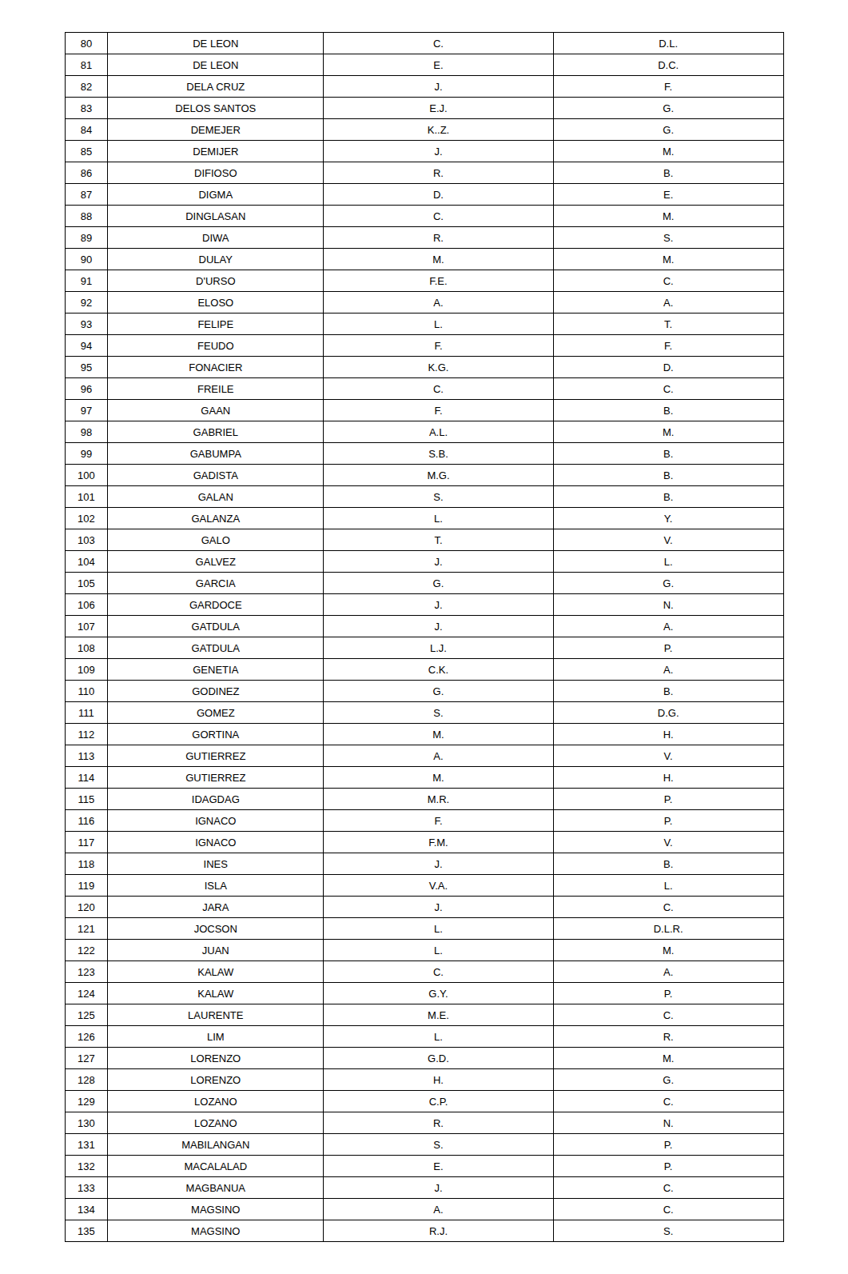| 80 | DE LEON | C. | D.L. |
| 81 | DE LEON | E. | D.C. |
| 82 | DELA CRUZ | J. | F. |
| 83 | DELOS SANTOS | E.J. | G. |
| 84 | DEMEJER | K..Z. | G. |
| 85 | DEMIJER | J. | M. |
| 86 | DIFIOSO | R. | B. |
| 87 | DIGMA | D. | E. |
| 88 | DINGLASAN | C. | M. |
| 89 | DIWA | R. | S. |
| 90 | DULAY | M. | M. |
| 91 | D'URSO | F.E. | C. |
| 92 | ELOSO | A. | A. |
| 93 | FELIPE | L. | T. |
| 94 | FEUDO | F. | F. |
| 95 | FONACIER | K.G. | D. |
| 96 | FREILE | C. | C. |
| 97 | GAAN | F. | B. |
| 98 | GABRIEL | A.L. | M. |
| 99 | GABUMPA | S.B. | B. |
| 100 | GADISTA | M.G. | B. |
| 101 | GALAN | S. | B. |
| 102 | GALANZA | L. | Y. |
| 103 | GALO | T. | V. |
| 104 | GALVEZ | J. | L. |
| 105 | GARCIA | G. | G. |
| 106 | GARDOCE | J. | N. |
| 107 | GATDULA | J. | A. |
| 108 | GATDULA | L.J. | P. |
| 109 | GENETIA | C.K. | A. |
| 110 | GODINEZ | G. | B. |
| 111 | GOMEZ | S. | D.G. |
| 112 | GORTINA | M. | H. |
| 113 | GUTIERREZ | A. | V. |
| 114 | GUTIERREZ | M. | H. |
| 115 | IDAGDAG | M.R. | P. |
| 116 | IGNACO | F. | P. |
| 117 | IGNACO | F.M. | V. |
| 118 | INES | J. | B. |
| 119 | ISLA | V.A. | L. |
| 120 | JARA | J. | C. |
| 121 | JOCSON | L. | D.L.R. |
| 122 | JUAN | L. | M. |
| 123 | KALAW | C. | A. |
| 124 | KALAW | G.Y. | P. |
| 125 | LAURENTE | M.E. | C. |
| 126 | LIM | L. | R. |
| 127 | LORENZO | G.D. | M. |
| 128 | LORENZO | H. | G. |
| 129 | LOZANO | C.P. | C. |
| 130 | LOZANO | R. | N. |
| 131 | MABILANGAN | S. | P. |
| 132 | MACALALAD | E. | P. |
| 133 | MAGBANUA | J. | C. |
| 134 | MAGSINO | A. | C. |
| 135 | MAGSINO | R.J. | S. |